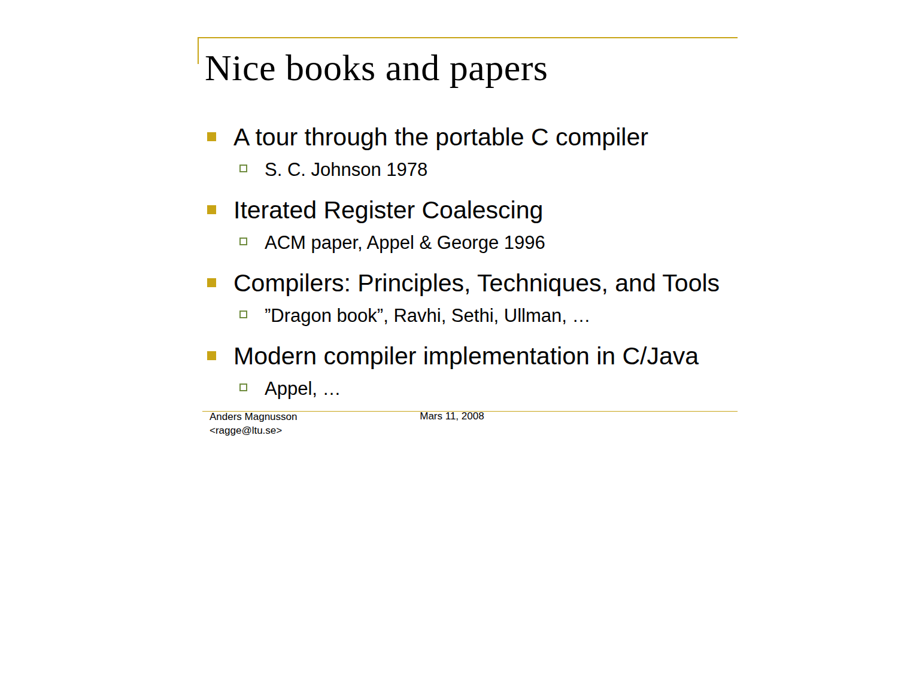Nice books and papers
A tour through the portable C compiler
S. C. Johnson 1978
Iterated Register Coalescing
ACM paper, Appel & George 1996
Compilers: Principles, Techniques, and Tools
”Dragon book”, Ravhi, Sethi, Ullman, …
Modern compiler implementation in C/Java
Appel, …
Anders Magnusson
<ragge@ltu.se> Mars 11, 2008